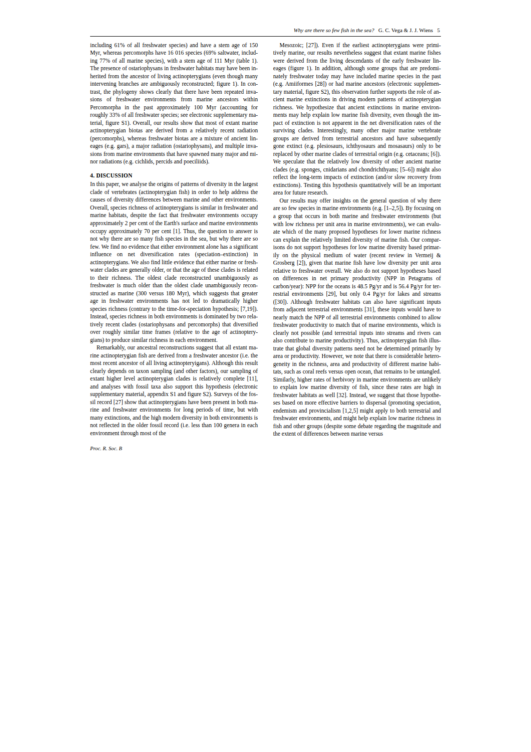Why are there so few fish in the sea? G. C. Vega & J. J. Wiens 5
including 61% of all freshwater species) and have a stem age of 150 Myr, whereas percomorphs have 16 016 species (69% saltwater, including 77% of all marine species), with a stem age of 111 Myr (table 1). The presence of ostariophysans in freshwater habitats may have been inherited from the ancestor of living actinopterygians (even though many intervening branches are ambiguously reconstructed; figure 1). In contrast, the phylogeny shows clearly that there have been repeated invasions of freshwater environments from marine ancestors within Percomorpha in the past approximately 100 Myr (accounting for roughly 33% of all freshwater species; see electronic supplementary material, figure S1). Overall, our results show that most of extant marine actinopterygian biotas are derived from a relatively recent radiation (percomorphs), whereas freshwater biotas are a mixture of ancient lineages (e.g. gars), a major radiation (ostariophysans), and multiple invasions from marine environments that have spawned many major and minor radiations (e.g. cichlids, percids and poeciliids).
4. Discussion
In this paper, we analyse the origins of patterns of diversity in the largest clade of vertebrates (actinopterygian fish) in order to help address the causes of diversity differences between marine and other environments. Overall, species richness of actinopterygians is similar in freshwater and marine habitats, despite the fact that freshwater environments occupy approximately 2 per cent of the Earth's surface and marine environments occupy approximately 70 per cent [1]. Thus, the question to answer is not why there are so many fish species in the sea, but why there are so few. We find no evidence that either environment alone has a significant influence on net diversification rates (speciation–extinction) in actinopterygians. We also find little evidence that either marine or freshwater clades are generally older, or that the age of these clades is related to their richness. The oldest clade reconstructed unambiguously as freshwater is much older than the oldest clade unambiguously reconstructed as marine (300 versus 180 Myr), which suggests that greater age in freshwater environments has not led to dramatically higher species richness (contrary to the time-for-speciation hypothesis; [7,19]). Instead, species richness in both environments is dominated by two relatively recent clades (ostariophysans and percomorphs) that diversified over roughly similar time frames (relative to the age of actinopterygians) to produce similar richness in each environment.
Remarkably, our ancestral reconstructions suggest that all extant marine actinopterygian fish are derived from a freshwater ancestor (i.e. the most recent ancestor of all living actinopteryigans). Although this result clearly depends on taxon sampling (and other factors), our sampling of extant higher level actinopterygian clades is relatively complete [11], and analyses with fossil taxa also support this hypothesis (electronic supplementary material, appendix S1 and figure S2). Surveys of the fossil record [27] show that actinopterygians have been present in both marine and freshwater environments for long periods of time, but with many extinctions, and the high modern diversity in both environments is not reflected in the older fossil record (i.e. less than 100 genera in each environment through most of the
Mesozoic; [27]). Even if the earliest actinopterygians were primitively marine, our results nevertheless suggest that extant marine fishes were derived from the living descendants of the early freshwater lineages (figure 1). In addition, although some groups that are predominately freshwater today may have included marine species in the past (e.g. Amiiformes [28]) or had marine ancestors (electronic supplementary material, figure S2), this observation further supports the role of ancient marine extinctions in driving modern patterns of actinopterygian richness. We hypothesize that ancient extinctions in marine environments may help explain low marine fish diversity, even though the impact of extinction is not apparent in the net diversification rates of the surviving clades. Interestingly, many other major marine vertebrate groups are derived from terrestrial ancestors and have subsequently gone extinct (e.g. plesiosaurs, ichthyosaurs and mosasaurs) only to be replaced by other marine clades of terrestrial origin (e.g. cetaceans; [6]). We speculate that the relatively low diversity of other ancient marine clades (e.g. sponges, cnidarians and chondrichthyans; [5–6]) might also reflect the long-term impacts of extinction (and/or slow recovery from extinctions). Testing this hypothesis quantitatively will be an important area for future research.
Our results may offer insights on the general question of why there are so few species in marine environments (e.g. [1–2,5]). By focusing on a group that occurs in both marine and freshwater environments (but with low richness per unit area in marine environments), we can evaluate which of the many proposed hypotheses for lower marine richness can explain the relatively limited diversity of marine fish. Our comparisons do not support hypotheses for low marine diversity based primarily on the physical medium of water (recent review in Vermeij & Grosberg [2]), given that marine fish have low diversity per unit area relative to freshwater overall. We also do not support hypotheses based on differences in net primary productivity (NPP in Petagrams of carbon/year): NPP for the oceans is 48.5 Pg/yr and is 56.4 Pg/yr for terrestrial environments [29], but only 0.4 Pg/yr for lakes and streams ([30]). Although freshwater habitats can also have significant inputs from adjacent terrestrial environments [31], these inputs would have to nearly match the NPP of all terrestrial environments combined to allow freshwater productivity to match that of marine environments, which is clearly not possible (and terrestrial inputs into streams and rivers can also contribute to marine productivity). Thus, actinopterygian fish illustrate that global diversity patterns need not be determined primarily by area or productivity. However, we note that there is considerable heterogeneity in the richness, area and productivity of different marine habitats, such as coral reefs versus open ocean, that remains to be untangled. Similarly, higher rates of herbivory in marine environments are unlikely to explain low marine diversity of fish, since these rates are high in freshwater habitats as well [32]. Instead, we suggest that those hypotheses based on more effective barriers to dispersal (promoting speciation, endemism and provincialism [1,2,5] might apply to both terrestrial and freshwater environments, and might help explain low marine richness in fish and other groups (despite some debate regarding the magnitude and the extent of differences between marine versus
Proc. R. Soc. B